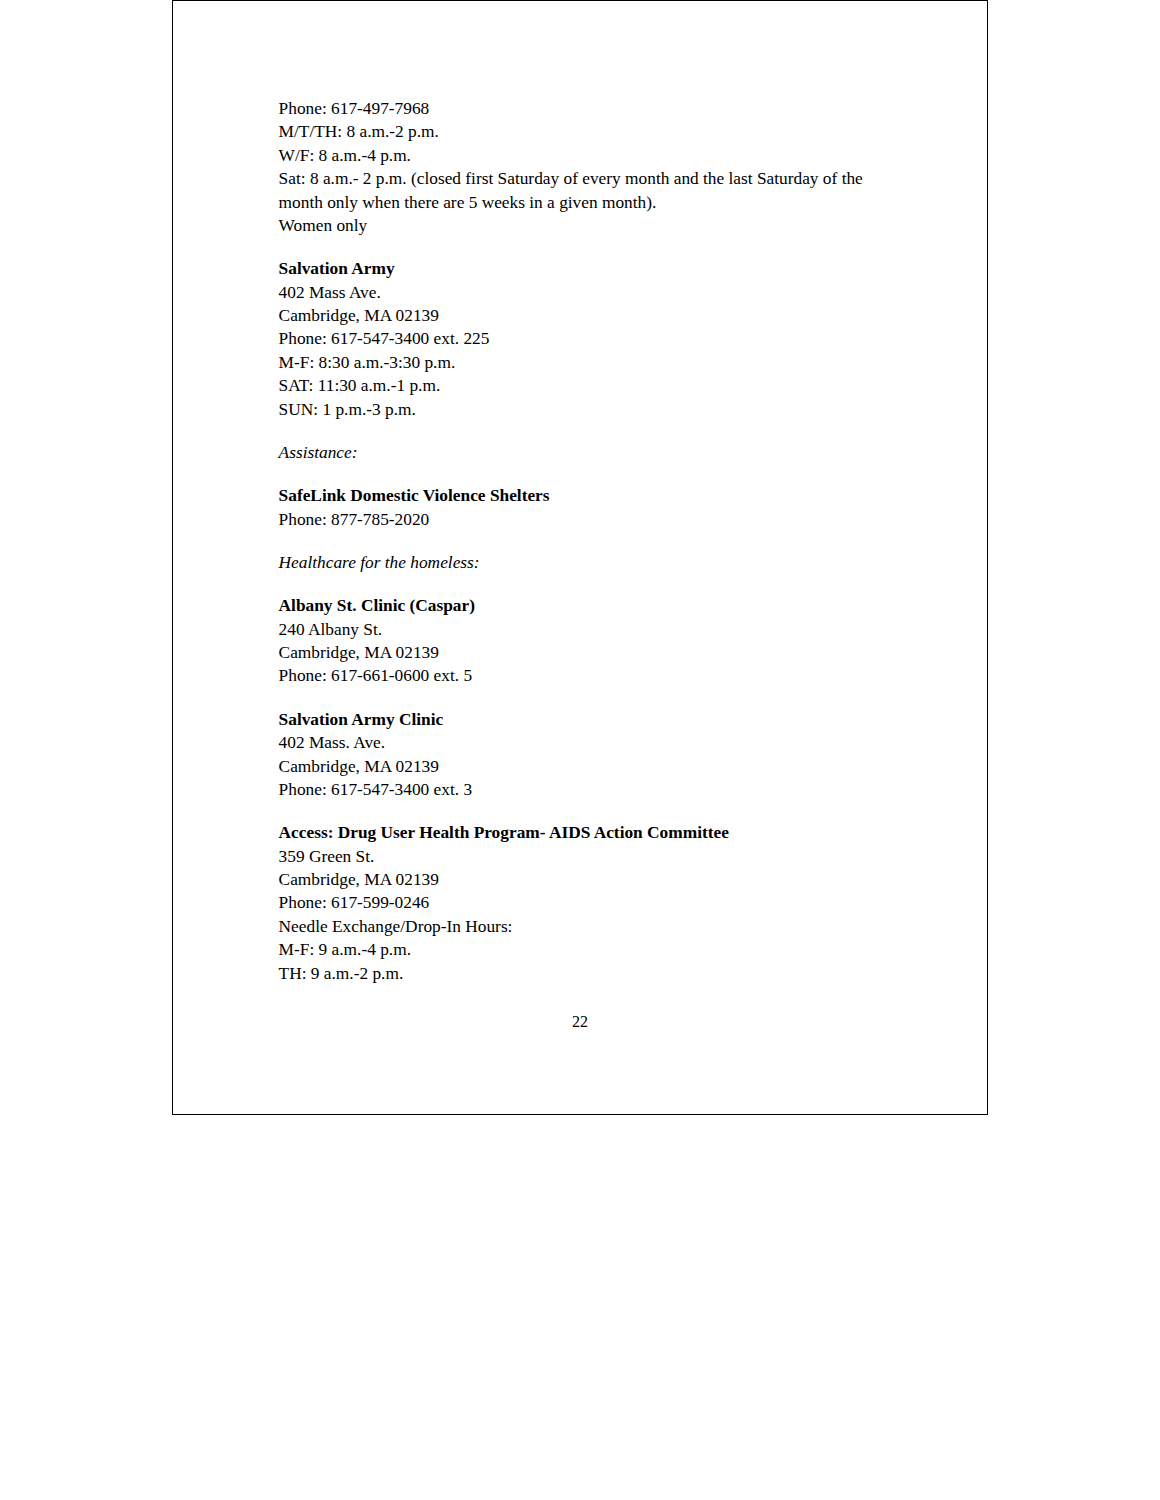Phone: 617-497-7968
M/T/TH: 8 a.m.-2 p.m.
W/F: 8 a.m.-4 p.m.
Sat: 8 a.m.- 2 p.m. (closed first Saturday of every month and the last Saturday of the month only when there are 5 weeks in a given month).
Women only
Salvation Army
402 Mass Ave.
Cambridge, MA 02139
Phone: 617-547-3400 ext. 225
M-F: 8:30 a.m.-3:30 p.m.
SAT: 11:30 a.m.-1 p.m.
SUN: 1 p.m.-3 p.m.
Assistance:
SafeLink Domestic Violence Shelters
Phone: 877-785-2020
Healthcare for the homeless:
Albany St. Clinic (Caspar)
240 Albany St.
Cambridge, MA 02139
Phone: 617-661-0600 ext. 5
Salvation Army Clinic
402 Mass. Ave.
Cambridge, MA 02139
Phone: 617-547-3400 ext. 3
Access: Drug User Health Program- AIDS Action Committee
359 Green St.
Cambridge, MA 02139
Phone: 617-599-0246
Needle Exchange/Drop-In Hours:
M-F: 9 a.m.-4 p.m.
TH: 9 a.m.-2 p.m.
22